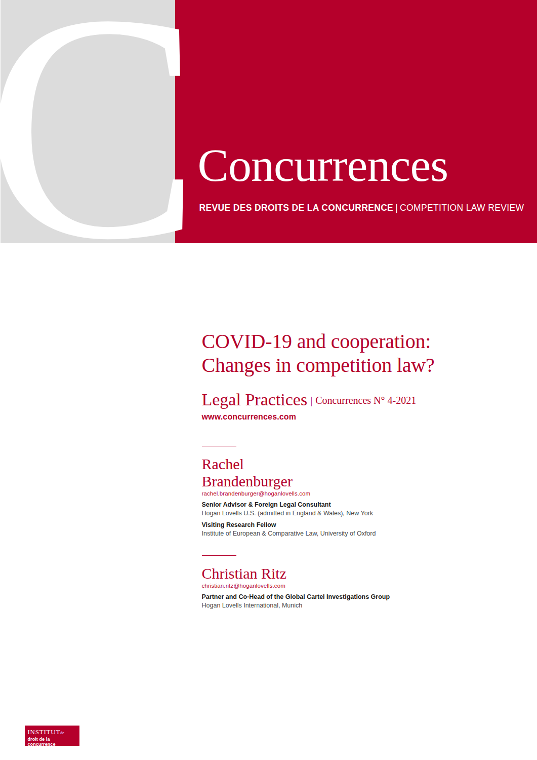C
Concurrences
REVUE DES DROITS DE LA CONCURRENCE|COMPETITION LAW REVIEW
COVID-19 and cooperation:
Changes in competition law?
Legal Practices|Concurrences N° 4-2021
www.concurrences.com
Rachel
Brandenburger
rachel.brandenburger@hoganlovells.com
Senior Advisor & Foreign Legal Consultant
Hogan Lovells U.S. (admitted in England & Wales), New York
Visiting Research Fellow
Institute of European & Comparative Law, University of Oxford
Christian Ritz
christian.ritz@hoganlovells.com
Partner and Co-Head of the Global Cartel Investigations Group
Hogan Lovells International, Munich
INSTITUTde
droit de la concurrence